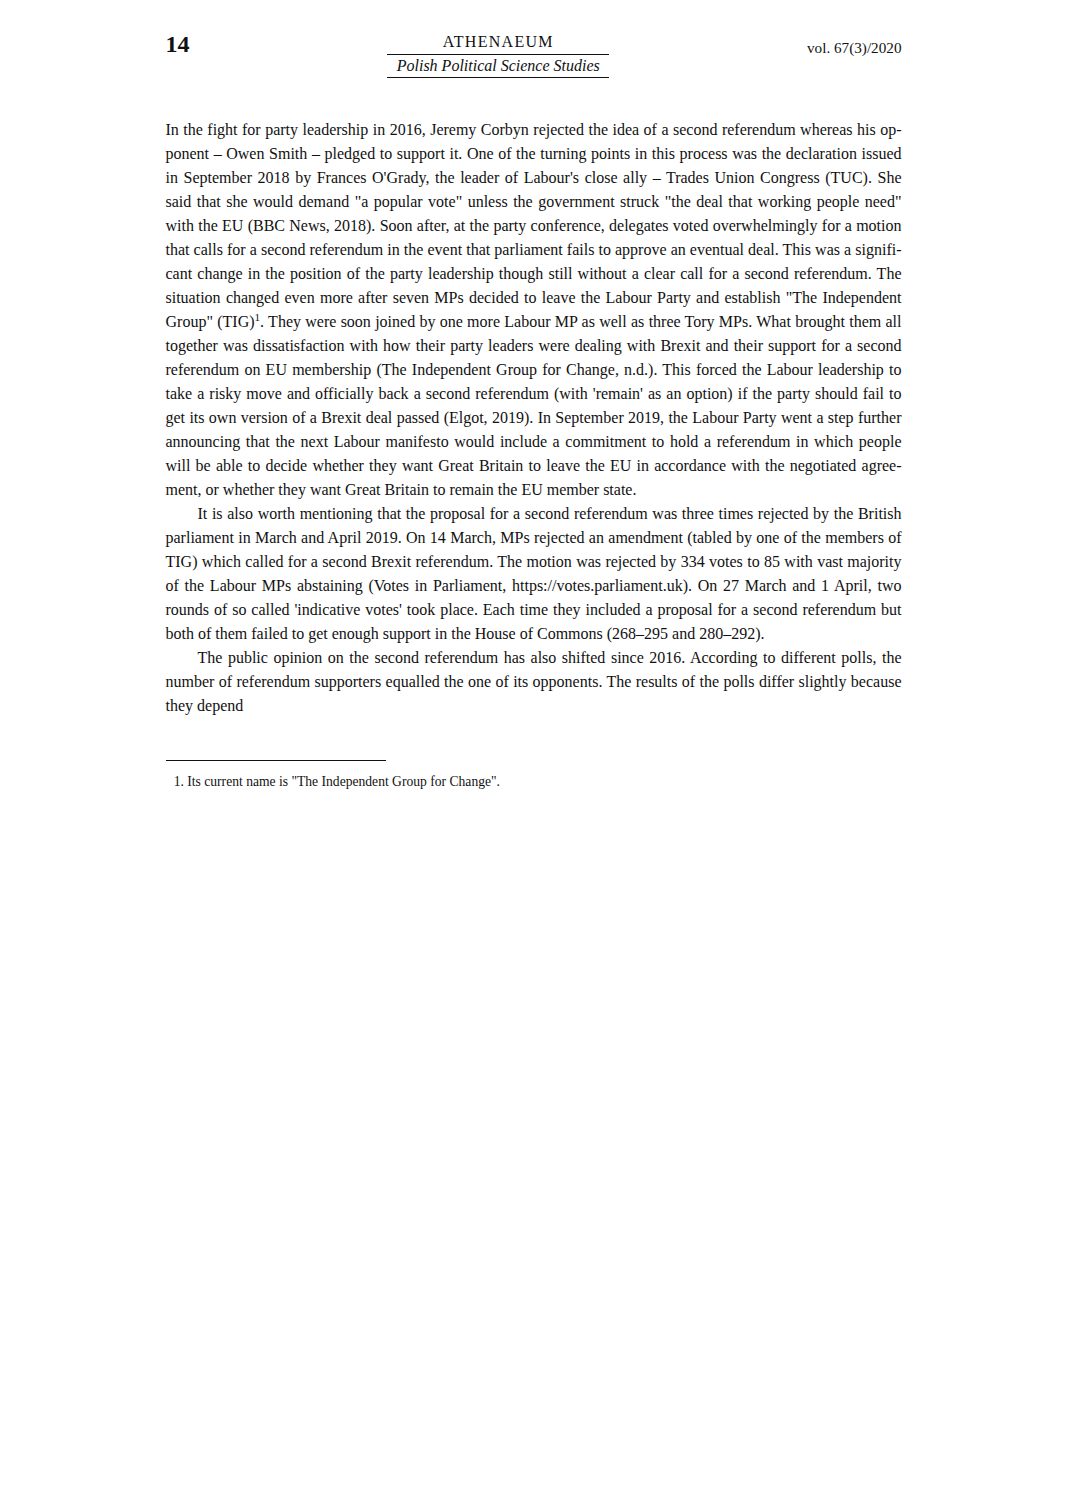14
Athenaeum Polish Political Science Studies
vol. 67(3)/2020
In the fight for party leadership in 2016, Jeremy Corbyn rejected the idea of a second referendum whereas his opponent – Owen Smith – pledged to support it. One of the turning points in this process was the declaration issued in September 2018 by Frances O'Grady, the leader of Labour's close ally – Trades Union Congress (TUC). She said that she would demand "a popular vote" unless the government struck "the deal that working people need" with the EU (BBC News, 2018). Soon after, at the party conference, delegates voted overwhelmingly for a motion that calls for a second referendum in the event that parliament fails to approve an eventual deal. This was a significant change in the position of the party leadership though still without a clear call for a second referendum. The situation changed even more after seven MPs decided to leave the Labour Party and establish "The Independent Group" (TIG)1. They were soon joined by one more Labour MP as well as three Tory MPs. What brought them all together was dissatisfaction with how their party leaders were dealing with Brexit and their support for a second referendum on EU membership (The Independent Group for Change, n.d.). This forced the Labour leadership to take a risky move and officially back a second referendum (with 'remain' as an option) if the party should fail to get its own version of a Brexit deal passed (Elgot, 2019). In September 2019, the Labour Party went a step further announcing that the next Labour manifesto would include a commitment to hold a referendum in which people will be able to decide whether they want Great Britain to leave the EU in accordance with the negotiated agreement, or whether they want Great Britain to remain the EU member state.
It is also worth mentioning that the proposal for a second referendum was three times rejected by the British parliament in March and April 2019. On 14 March, MPs rejected an amendment (tabled by one of the members of TIG) which called for a second Brexit referendum. The motion was rejected by 334 votes to 85 with vast majority of the Labour MPs abstaining (Votes in Parliament, https://votes.parliament.uk). On 27 March and 1 April, two rounds of so called 'indicative votes' took place. Each time they included a proposal for a second referendum but both of them failed to get enough support in the House of Commons (268–295 and 280–292).
The public opinion on the second referendum has also shifted since 2016. According to different polls, the number of referendum supporters equalled the one of its opponents. The results of the polls differ slightly because they depend
Its current name is "The Independent Group for Change".